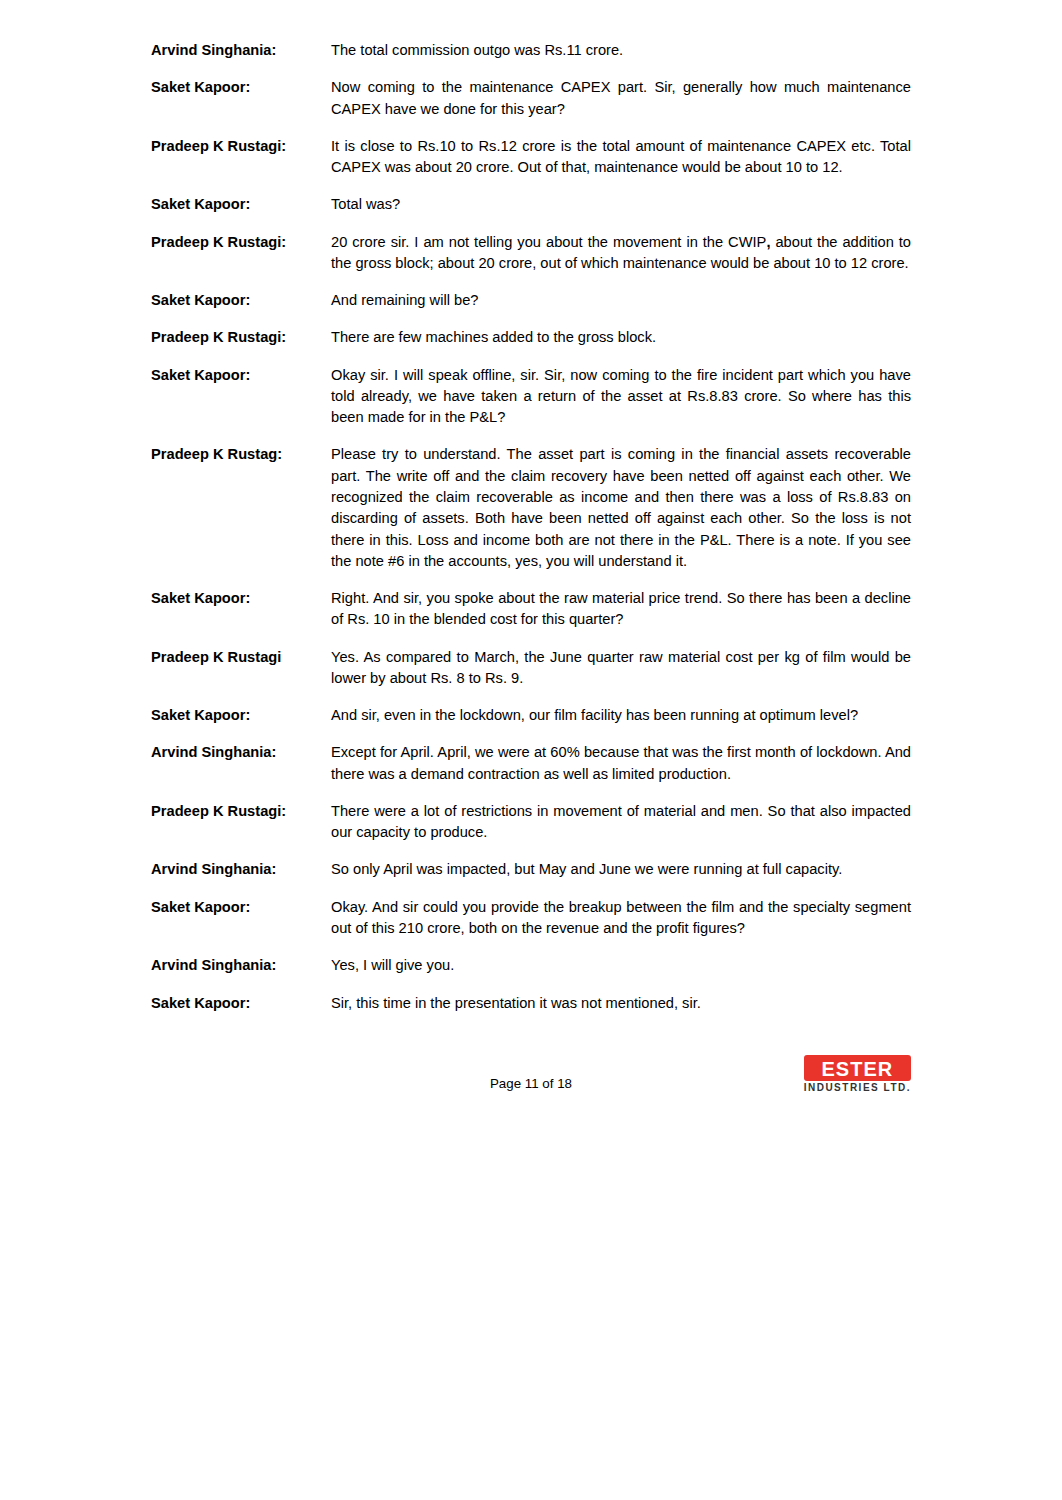Arvind Singhania:
The total commission outgo was Rs.11 crore.
Saket Kapoor:
Now coming to the maintenance CAPEX part. Sir, generally how much maintenance CAPEX have we done for this year?
Pradeep K Rustagi:
It is close to Rs.10 to Rs.12 crore is the total amount of maintenance CAPEX etc. Total CAPEX was about 20 crore. Out of that, maintenance would be about 10 to 12.
Saket Kapoor:
Total was?
Pradeep K Rustagi:
20 crore sir. I am not telling you about the movement in the CWIP, about the addition to the gross block; about 20 crore, out of which maintenance would be about 10 to 12 crore.
Saket Kapoor:
And remaining will be?
Pradeep K Rustagi:
There are few machines added to the gross block.
Saket Kapoor:
Okay sir. I will speak offline, sir. Sir, now coming to the fire incident part which you have told already, we have taken a return of the asset at Rs.8.83 crore. So where has this been made for in the P&L?
Pradeep K Rustag:
Please try to understand. The asset part is coming in the financial assets recoverable part. The write off and the claim recovery have been netted off against each other. We recognized the claim recoverable as income and then there was a loss of Rs.8.83 on discarding of assets. Both have been netted off against each other. So the loss is not there in this. Loss and income both are not there in the P&L. There is a note. If you see the note #6 in the accounts, yes, you will understand it.
Saket Kapoor:
Right. And sir, you spoke about the raw material price trend. So there has been a decline of Rs. 10 in the blended cost for this quarter?
Pradeep K Rustagi
Yes. As compared to March, the June quarter raw material cost per kg of film would be lower by about Rs. 8 to Rs. 9.
Saket Kapoor:
And sir, even in the lockdown, our film facility has been running at optimum level?
Arvind Singhania:
Except for April. April, we were at 60% because that was the first month of lockdown. And there was a demand contraction as well as limited production.
Pradeep K Rustagi:
There were a lot of restrictions in movement of material and men. So that also impacted our capacity to produce.
Arvind Singhania:
So only April was impacted, but May and June we were running at full capacity.
Saket Kapoor:
Okay. And sir could you provide the breakup between the film and the specialty segment out of this 210 crore, both on the revenue and the profit figures?
Arvind Singhania:
Yes, I will give you.
Saket Kapoor:
Sir, this time in the presentation it was not mentioned, sir.
Page 11 of 18
ESTER
INDUSTRIES LTD.